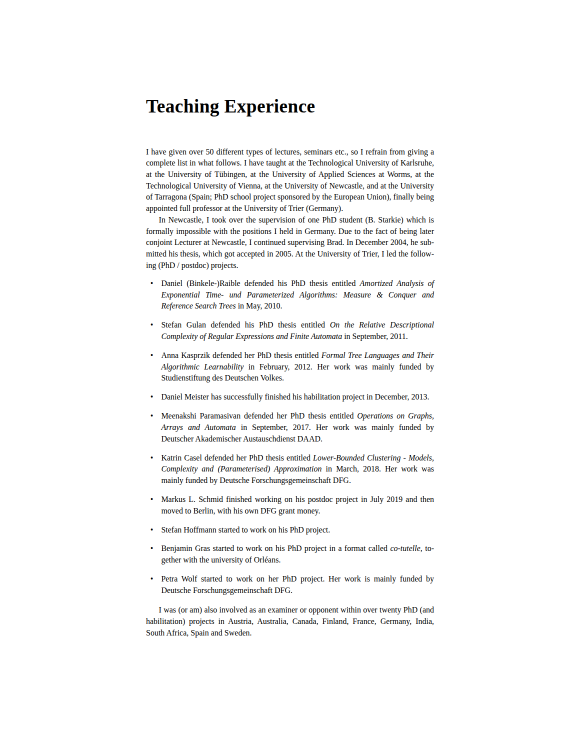Teaching Experience
I have given over 50 different types of lectures, seminars etc., so I refrain from giving a complete list in what follows. I have taught at the Technological University of Karlsruhe, at the University of Tübingen, at the University of Applied Sciences at Worms, at the Technological University of Vienna, at the University of Newcastle, and at the University of Tarragona (Spain; PhD school project sponsored by the European Union), finally being appointed full professor at the University of Trier (Germany).
In Newcastle, I took over the supervision of one PhD student (B. Starkie) which is formally impossible with the positions I held in Germany. Due to the fact of being later conjoint Lecturer at Newcastle, I continued supervising Brad. In December 2004, he submitted his thesis, which got accepted in 2005. At the University of Trier, I led the following (PhD / postdoc) projects.
Daniel (Binkele-)Raible defended his PhD thesis entitled Amortized Analysis of Exponential Time- und Parameterized Algorithms: Measure & Conquer and Reference Search Trees in May, 2010.
Stefan Gulan defended his PhD thesis entitled On the Relative Descriptional Complexity of Regular Expressions and Finite Automata in September, 2011.
Anna Kasprzik defended her PhD thesis entitled Formal Tree Languages and Their Algorithmic Learnability in February, 2012. Her work was mainly funded by Studienstiftung des Deutschen Volkes.
Daniel Meister has successfully finished his habilitation project in December, 2013.
Meenakshi Paramasivan defended her PhD thesis entitled Operations on Graphs, Arrays and Automata in September, 2017. Her work was mainly funded by Deutscher Akademischer Austauschdienst DAAD.
Katrin Casel defended her PhD thesis entitled Lower-Bounded Clustering - Models, Complexity and (Parameterised) Approximation in March, 2018. Her work was mainly funded by Deutsche Forschungsgemeinschaft DFG.
Markus L. Schmid finished working on his postdoc project in July 2019 and then moved to Berlin, with his own DFG grant money.
Stefan Hoffmann started to work on his PhD project.
Benjamin Gras started to work on his PhD project in a format called co-tutelle, together with the university of Orléans.
Petra Wolf started to work on her PhD project. Her work is mainly funded by Deutsche Forschungsgemeinschaft DFG.
I was (or am) also involved as an examiner or opponent within over twenty PhD (and habilitation) projects in Austria, Australia, Canada, Finland, France, Germany, India, South Africa, Spain and Sweden.